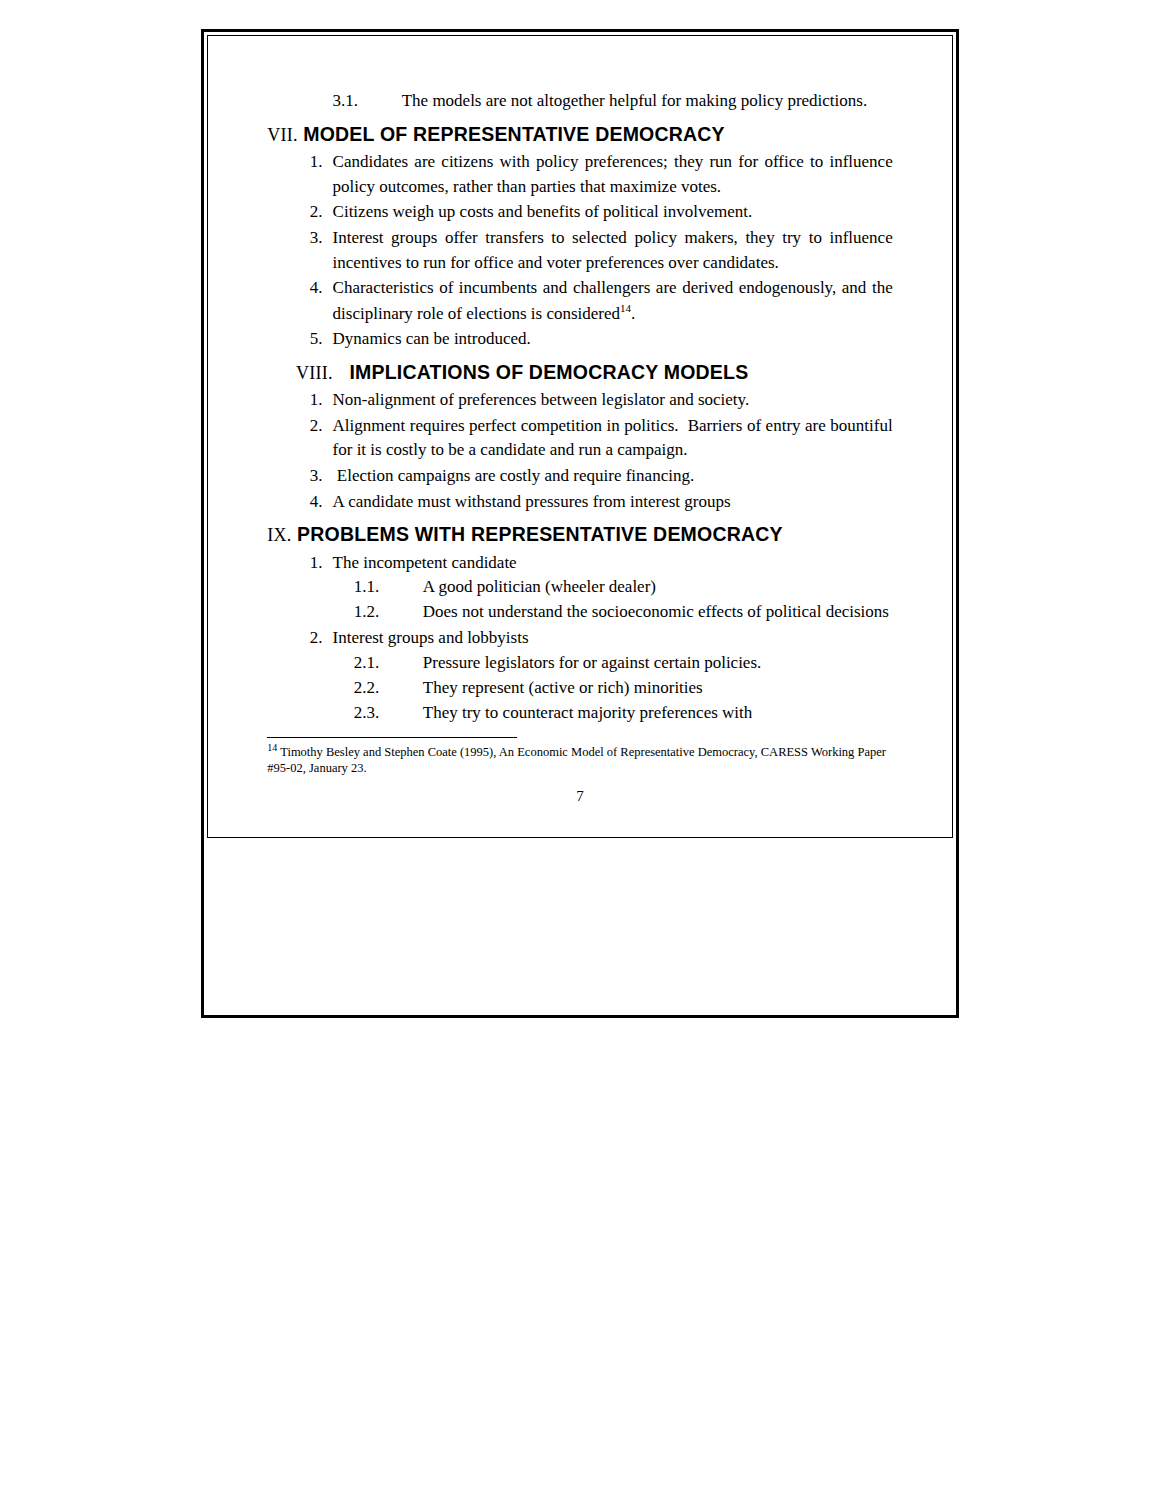3.1. The models are not altogether helpful for making policy predictions.
VII. MODEL OF REPRESENTATIVE DEMOCRACY
Candidates are citizens with policy preferences; they run for office to influence policy outcomes, rather than parties that maximize votes.
Citizens weigh up costs and benefits of political involvement.
Interest groups offer transfers to selected policy makers, they try to influence incentives to run for office and voter preferences over candidates.
Characteristics of incumbents and challengers are derived endogenously, and the disciplinary role of elections is considered14.
Dynamics can be introduced.
VIII. IMPLICATIONS OF DEMOCRACY MODELS
Non-alignment of preferences between legislator and society.
Alignment requires perfect competition in politics. Barriers of entry are bountiful for it is costly to be a candidate and run a campaign.
Election campaigns are costly and require financing.
A candidate must withstand pressures from interest groups
IX. PROBLEMS WITH REPRESENTATIVE DEMOCRACY
The incompetent candidate
1.1. A good politician (wheeler dealer)
1.2. Does not understand the socioeconomic effects of political decisions
Interest groups and lobbyists
2.1. Pressure legislators for or against certain policies.
2.2. They represent (active or rich) minorities
2.3. They try to counteract majority preferences with
14 Timothy Besley and Stephen Coate (1995), An Economic Model of Representative Democracy, CARESS Working Paper #95-02, January 23.
7